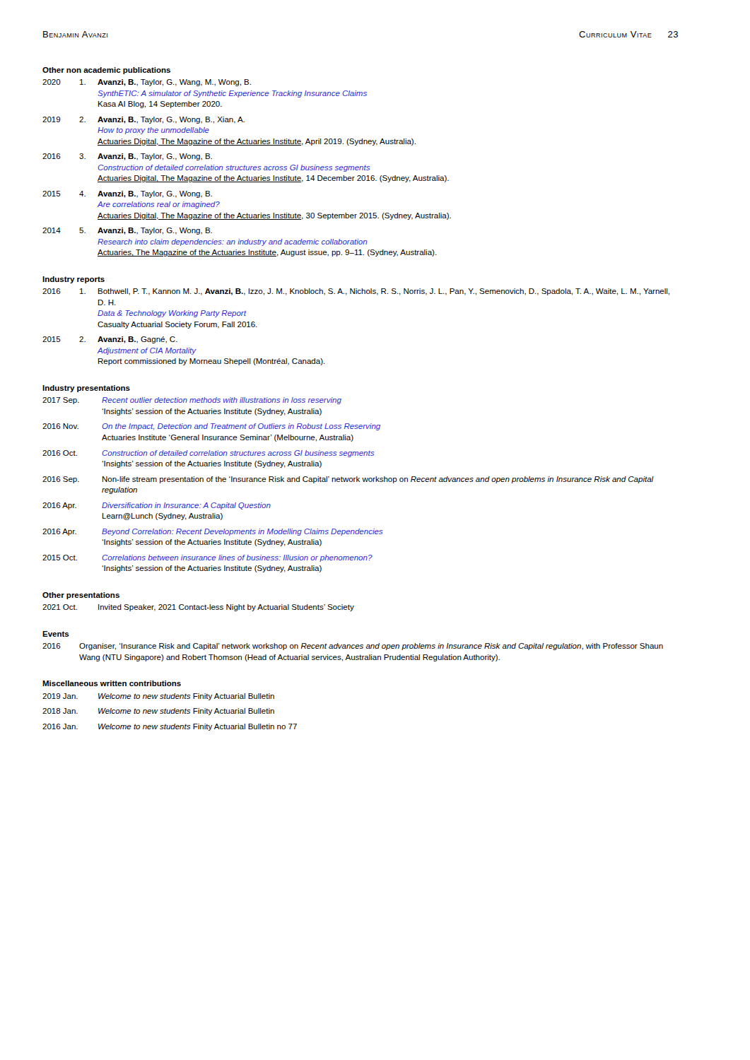Benjamin Avanzi
Curriculum Vitae 23
Other non academic publications
| 2020 | 1. | Avanzi, B. , Taylor, G., Wang, M., Wong, B. SynthETIC: A simulator of Synthetic Experience Tracking Insurance Claims Kasa AI Blog, 14 September 2020. |
| 2019 | 2. | Avanzi, B. , Taylor, G., Wong, B., Xian, A. How to proxy the unmodellable Actuaries Digital, The Magazine of the Actuaries Institute , April 2019. (Sydney, Australia). |
| 2016 | 3. | Avanzi, B. , Taylor, G., Wong, B. Construction of detailed correlation structures across GI business segments Actuaries Digital, The Magazine of the Actuaries Institute , 14 December 2016. (Sydney, Australia). |
| 2015 | 4. | Avanzi, B. , Taylor, G., Wong, B. Are correlations real or imagined? Actuaries Digital, The Magazine of the Actuaries Institute , 30 September 2015. (Sydney, Australia). |
| 2014 | 5. | Avanzi, B. , Taylor, G., Wong, B. Research into claim dependencies: an industry and academic collaboration Actuaries, The Magazine of the Actuaries Institute , August issue, pp. 9–11. (Sydney, Australia). |
Industry reports
| 2016 | 1. | Bothwell, P. T., Kannon M. J., Avanzi, B. , Izzo, J. M., Knobloch, S. A., Nichols, R. S., Norris, J. L., Pan, Y., Semenovich, D., Spadola, T. A., Waite, L. M., Yarnell, D. H. Data & Technology Working Party Report Casualty Actuarial Society Forum, Fall 2016. |
| 2015 | 2. | Avanzi, B. , Gagné, C. Adjustment of CIA Mortality Report commissioned by Morneau Shepell (Montréal, Canada). |
Industry presentations
| 2017 Sep. | Recent outlier detection methods with illustrations in loss reserving ‘Insights’ session of the Actuaries Institute (Sydney, Australia) |
| 2016 Nov. | On the Impact, Detection and Treatment of Outliers in Robust Loss Reserving Actuaries Institute ‘General Insurance Seminar’ (Melbourne, Australia) |
| 2016 Oct. | Construction of detailed correlation structures across GI business segments ‘Insights’ session of the Actuaries Institute (Sydney, Australia) |
| 2016 Sep. | Non-life stream presentation of the ‘Insurance Risk and Capital’ network workshop on Recent advances and open problems in Insurance Risk and Capital regulation |
| 2016 Apr. | Diversification in Insurance: A Capital Question Learn@Lunch (Sydney, Australia) |
| 2016 Apr. | Beyond Correlation: Recent Developments in Modelling Claims Dependencies ‘Insights’ session of the Actuaries Institute (Sydney, Australia) |
| 2015 Oct. | Correlations between insurance lines of business: Illusion or phenomenon? ‘Insights’ session of the Actuaries Institute (Sydney, Australia) |
Other presentations
| 2021 Oct. | Invited Speaker, 2021 Contact-less Night by Actuarial Students’ Society |
Events
| 2016 | Organiser, ‘Insurance Risk and Capital’ network workshop on Recent advances and open problems in Insurance Risk and Capital regulation , with Professor Shaun Wang (NTU Singapore) and Robert Thomson (Head of Actuarial services, Australian Prudential Regulation Authority). |
Miscellaneous written contributions
| 2019 Jan. | Welcome to new students Finity Actuarial Bulletin |
| 2018 Jan. | Welcome to new students Finity Actuarial Bulletin |
| 2016 Jan. | Welcome to new students Finity Actuarial Bulletin no 77 |